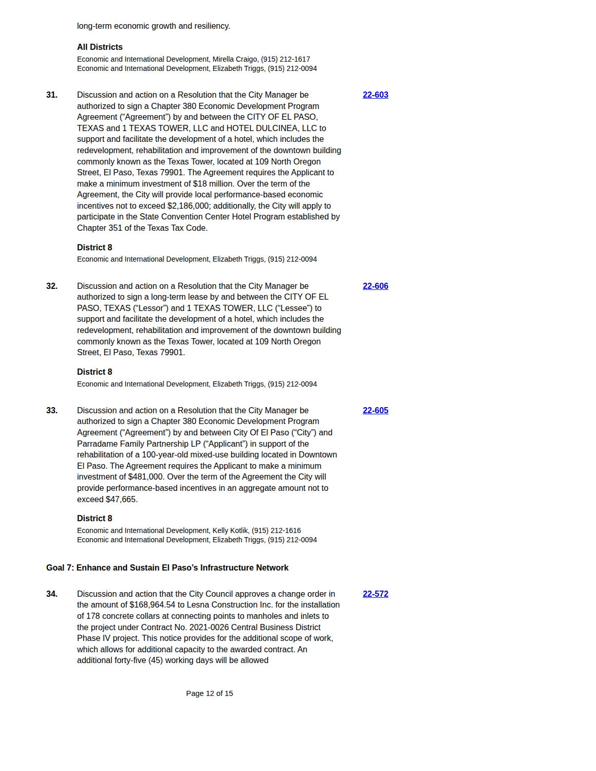long-term economic growth and resiliency.
All Districts
Economic and International Development, Mirella Craigo, (915) 212-1617
Economic and International Development, Elizabeth Triggs, (915) 212-0094
31. 22-603
Discussion and action on a Resolution that the City Manager be authorized to sign a Chapter 380 Economic Development Program Agreement (“Agreement”) by and between the CITY OF EL PASO, TEXAS and 1 TEXAS TOWER, LLC and HOTEL DULCINEA, LLC to support and facilitate the development of a hotel, which includes the redevelopment, rehabilitation and improvement of the downtown building commonly known as the Texas Tower, located at 109 North Oregon Street, El Paso, Texas 79901. The Agreement requires the Applicant to make a minimum investment of $18 million. Over the term of the Agreement, the City will provide local performance-based economic incentives not to exceed $2,186,000; additionally, the City will apply to participate in the State Convention Center Hotel Program established by Chapter 351 of the Texas Tax Code.
District 8
Economic and International Development, Elizabeth Triggs, (915) 212-0094
32. 22-606
Discussion and action on a Resolution that the City Manager be authorized to sign a long-term lease by and between the CITY OF EL PASO, TEXAS (“Lessor”) and 1 TEXAS TOWER, LLC (“Lessee”) to support and facilitate the development of a hotel, which includes the redevelopment, rehabilitation and improvement of the downtown building commonly known as the Texas Tower, located at 109 North Oregon Street, El Paso, Texas 79901.
District 8
Economic and International Development, Elizabeth Triggs, (915) 212-0094
33. 22-605
Discussion and action on a Resolution that the City Manager be authorized to sign a Chapter 380 Economic Development Program Agreement (“Agreement”) by and between City Of El Paso (“City”) and Parradame Family Partnership LP (“Applicant”) in support of the rehabilitation of a 100-year-old mixed-use building located in Downtown El Paso. The Agreement requires the Applicant to make a minimum investment of $481,000. Over the term of the Agreement the City will provide performance-based incentives in an aggregate amount not to exceed $47,665.
District 8
Economic and International Development, Kelly Kotlik, (915) 212-1616
Economic and International Development, Elizabeth Triggs, (915) 212-0094
Goal 7: Enhance and Sustain El Paso’s Infrastructure Network
34. 22-572
Discussion and action that the City Council approves a change order in the amount of $168,964.54 to Lesna Construction Inc. for the installation of 178 concrete collars at connecting points to manholes and inlets to the project under Contract No. 2021-0026 Central Business District Phase IV project. This notice provides for the additional scope of work, which allows for additional capacity to the awarded contract. An additional forty-five (45) working days will be allowed
Page 12 of 15